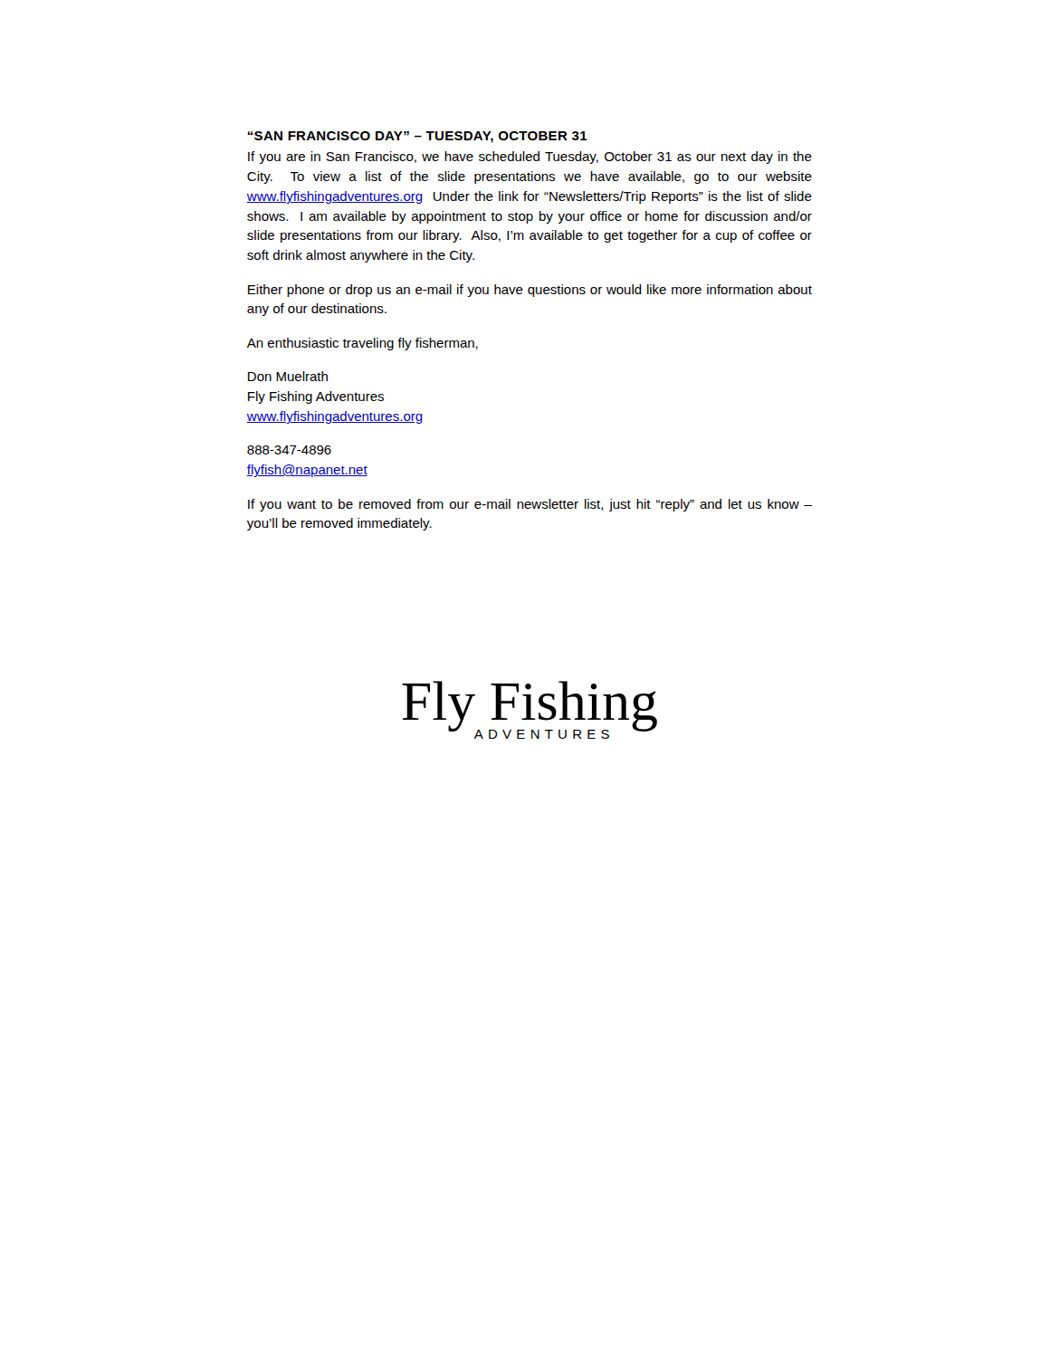“SAN FRANCISCO DAY” – TUESDAY, OCTOBER 31
If you are in San Francisco, we have scheduled Tuesday, October 31 as our next day in the City. To view a list of the slide presentations we have available, go to our website www.flyfishingadventures.org Under the link for “Newsletters/Trip Reports” is the list of slide shows. I am available by appointment to stop by your office or home for discussion and/or slide presentations from our library. Also, I’m available to get together for a cup of coffee or soft drink almost anywhere in the City.
Either phone or drop us an e-mail if you have questions or would like more information about any of our destinations.
An enthusiastic traveling fly fisherman,
Don Muelrath
Fly Fishing Adventures
www.flyfishingadventures.org
888-347-4896
flyfish@napanet.net
If you want to be removed from our e-mail newsletter list, just hit “reply” and let us know – you’ll be removed immediately.
Fly Fishing ADVENTURES